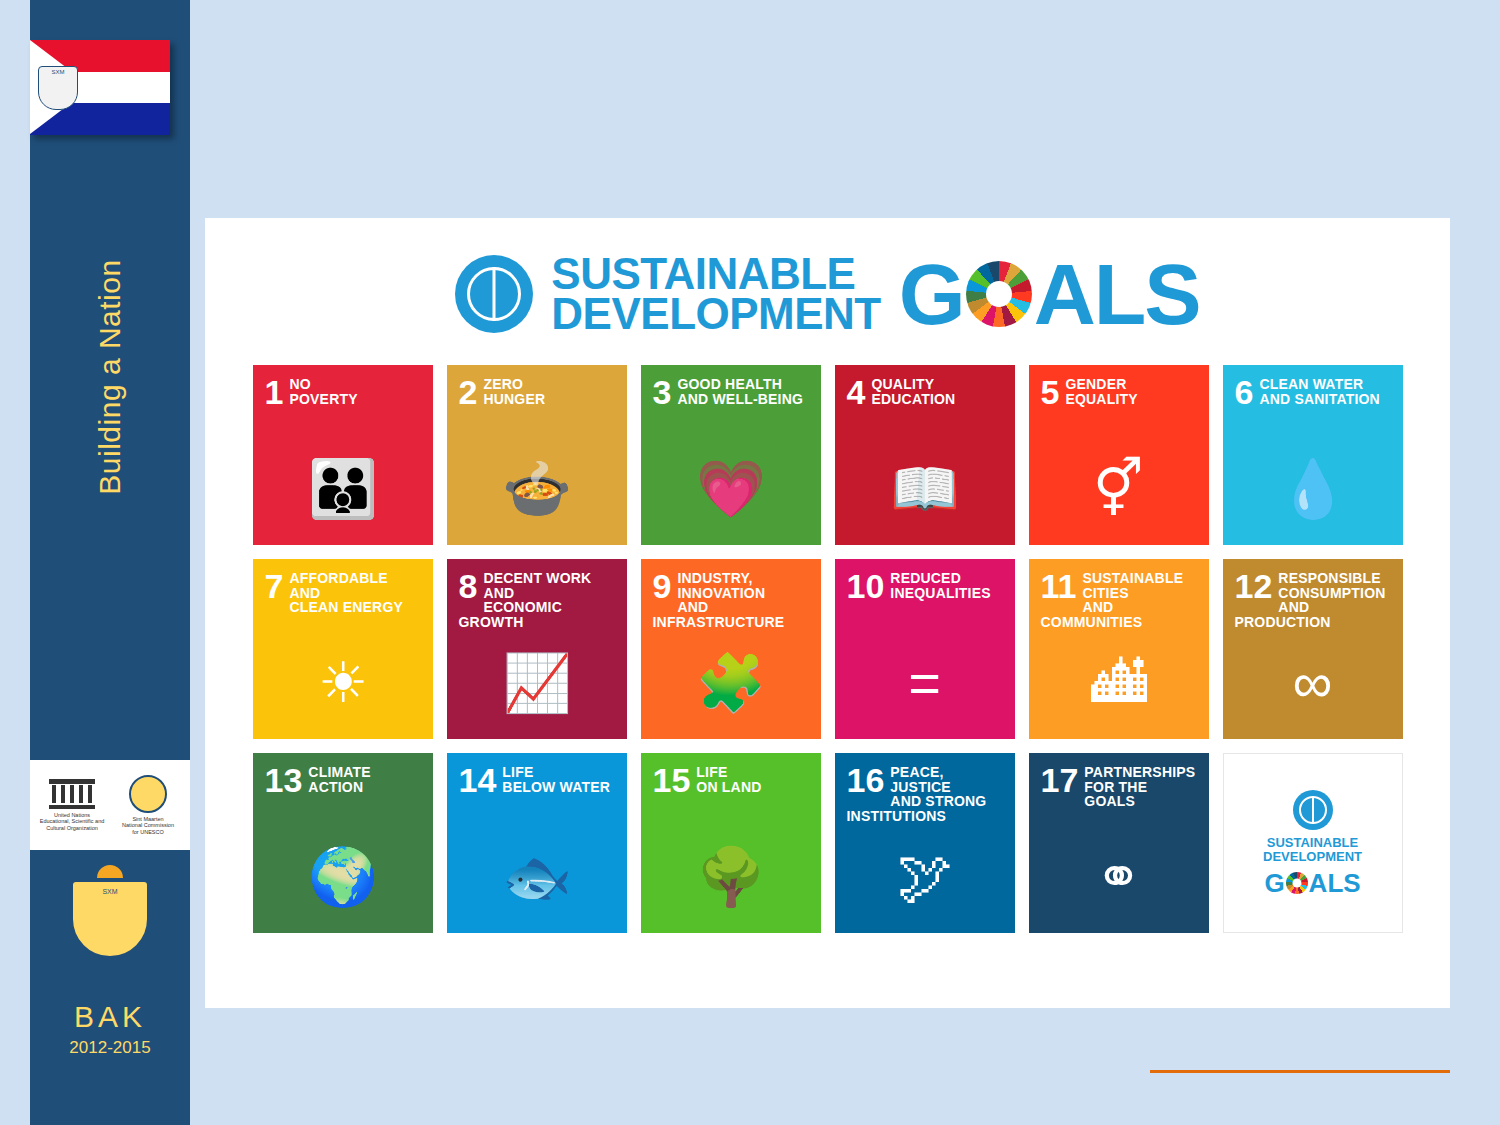Building a Nation
SXM
United Nations
Educational, Scientific and
Cultural Organization
Sint Maarten
National Commission
for UNESCO
SXM
SEMPER PRO GREDIENS
BAK
2012-2015
SUSTAINABLE DEVELOPMENT
G ALS
1
NO
POVERTY
👪
2
ZERO
HUNGER
🍲
3
GOOD HEALTH
AND WELL-BEING
💗
4
QUALITY
EDUCATION
📖
5
GENDER
EQUALITY
⚥
6
CLEAN WATER
AND SANITATION
💧
7
AFFORDABLE AND
CLEAN ENERGY
☀
8
DECENT WORK AND
ECONOMIC GROWTH
📈
9
INDUSTRY, INNOVATION
AND INFRASTRUCTURE
🧩
10
REDUCED
INEQUALITIES
=
11
SUSTAINABLE CITIES
AND COMMUNITIES
🏙
12
RESPONSIBLE
CONSUMPTION
AND PRODUCTION
∞
13
CLIMATE
ACTION
🌍
14
LIFE
BELOW WATER
🐟
15
LIFE
ON LAND
🌳
16
PEACE, JUSTICE
AND STRONG
INSTITUTIONS
🕊
17
PARTNERSHIPS
FOR THE GOALS
⚭
SUSTAINABLE
DEVELOPMENT
G ALS